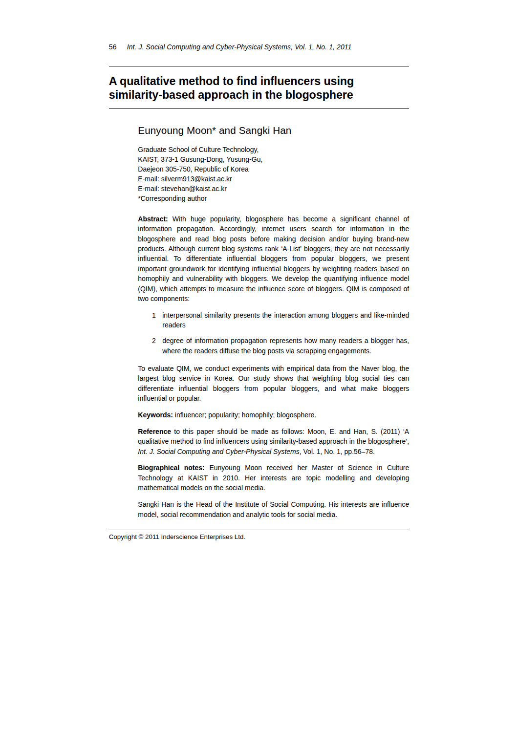56 Int. J. Social Computing and Cyber-Physical Systems, Vol. 1, No. 1, 2011
A qualitative method to find influencers using
similarity-based approach in the blogosphere
Eunyoung Moon* and Sangki Han
Graduate School of Culture Technology,
KAIST, 373-1 Gusung-Dong, Yusung-Gu,
Daejeon 305-750, Republic of Korea
E-mail: silverm913@kaist.ac.kr
E-mail: stevehan@kaist.ac.kr
*Corresponding author
Abstract: With huge popularity, blogosphere has become a significant channel of information propagation. Accordingly, internet users search for information in the blogosphere and read blog posts before making decision and/or buying brand-new products. Although current blog systems rank ‘A-List’ bloggers, they are not necessarily influential. To differentiate influential bloggers from popular bloggers, we present important groundwork for identifying influential bloggers by weighting readers based on homophily and vulnerability with bloggers. We develop the quantifying influence model (QIM), which attempts to measure the influence score of bloggers. QIM is composed of two components:
interpersonal similarity presents the interaction among bloggers and like-minded readers
degree of information propagation represents how many readers a blogger has, where the readers diffuse the blog posts via scrapping engagements.
To evaluate QIM, we conduct experiments with empirical data from the Naver blog, the largest blog service in Korea. Our study shows that weighting blog social ties can differentiate influential bloggers from popular bloggers, and what make bloggers influential or popular.
Keywords: influencer; popularity; homophily; blogosphere.
Reference to this paper should be made as follows: Moon, E. and Han, S. (2011) ‘A qualitative method to find influencers using similarity-based approach in the blogosphere’, Int. J. Social Computing and Cyber-Physical Systems, Vol. 1, No. 1, pp.56–78.
Biographical notes: Eunyoung Moon received her Master of Science in Culture Technology at KAIST in 2010. Her interests are topic modelling and developing mathematical models on the social media.
Sangki Han is the Head of the Institute of Social Computing. His interests are influence model, social recommendation and analytic tools for social media.
Copyright © 2011 Inderscience Enterprises Ltd.